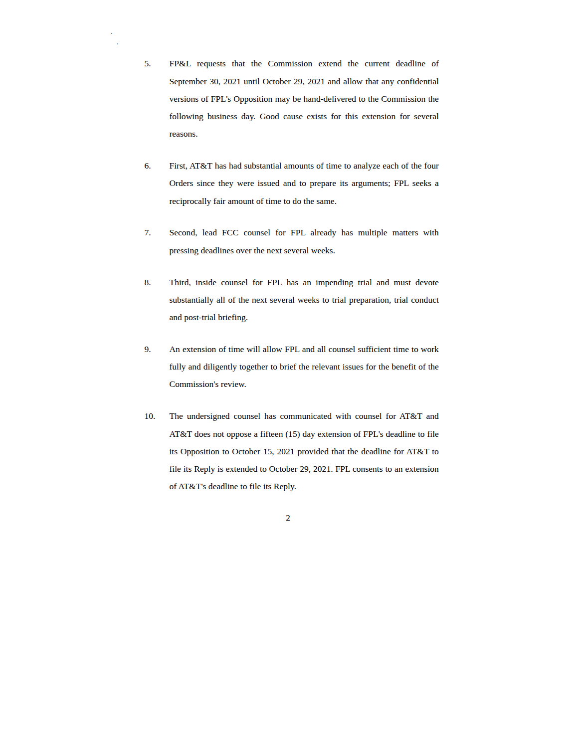· '
5. FP&L requests that the Commission extend the current deadline of September 30, 2021 until October 29, 2021 and allow that any confidential versions of FPL's Opposition may be hand-delivered to the Commission the following business day. Good cause exists for this extension for several reasons.
6. First, AT&T has had substantial amounts of time to analyze each of the four Orders since they were issued and to prepare its arguments; FPL seeks a reciprocally fair amount of time to do the same.
7. Second, lead FCC counsel for FPL already has multiple matters with pressing deadlines over the next several weeks.
8. Third, inside counsel for FPL has an impending trial and must devote substantially all of the next several weeks to trial preparation, trial conduct and post-trial briefing.
9. An extension of time will allow FPL and all counsel sufficient time to work fully and diligently together to brief the relevant issues for the benefit of the Commission's review.
10. The undersigned counsel has communicated with counsel for AT&T and AT&T does not oppose a fifteen (15) day extension of FPL's deadline to file its Opposition to October 15, 2021 provided that the deadline for AT&T to file its Reply is extended to October 29, 2021. FPL consents to an extension of AT&T's deadline to file its Reply.
2